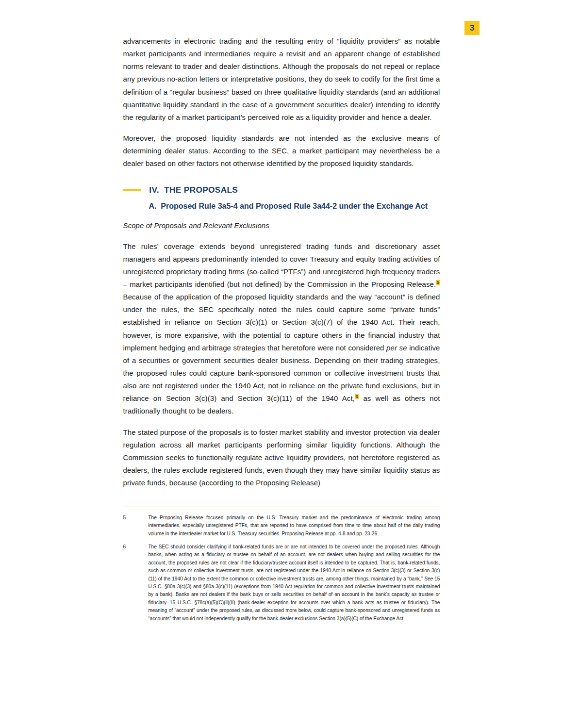3
advancements in electronic trading and the resulting entry of “liquidity providers” as notable market participants and intermediaries require a revisit and an apparent change of established norms relevant to trader and dealer distinctions. Although the proposals do not repeal or replace any previous no-action letters or interpretative positions, they do seek to codify for the first time a definition of a “regular business” based on three qualitative liquidity standards (and an additional quantitative liquidity standard in the case of a government securities dealer) intending to identify the regularity of a market participant’s perceived role as a liquidity provider and hence a dealer.
Moreover, the proposed liquidity standards are not intended as the exclusive means of determining dealer status. According to the SEC, a market participant may nevertheless be a dealer based on other factors not otherwise identified by the proposed liquidity standards.
IV. THE PROPOSALS
A. Proposed Rule 3a5-4 and Proposed Rule 3a44-2 under the Exchange Act
Scope of Proposals and Relevant Exclusions
The rules’ coverage extends beyond unregistered trading funds and discretionary asset managers and appears predominantly intended to cover Treasury and equity trading activities of unregistered proprietary trading firms (so-called “PTFs”) and unregistered high-frequency traders – market participants identified (but not defined) by the Commission in the Proposing Release.5 Because of the application of the proposed liquidity standards and the way “account” is defined under the rules, the SEC specifically noted the rules could capture some “private funds” established in reliance on Section 3(c)(1) or Section 3(c)(7) of the 1940 Act. Their reach, however, is more expansive, with the potential to capture others in the financial industry that implement hedging and arbitrage strategies that heretofore were not considered per se indicative of a securities or government securities dealer business. Depending on their trading strategies, the proposed rules could capture bank-sponsored common or collective investment trusts that also are not registered under the 1940 Act, not in reliance on the private fund exclusions, but in reliance on Section 3(c)(3) and Section 3(c)(11) of the 1940 Act,6 as well as others not traditionally thought to be dealers.
The stated purpose of the proposals is to foster market stability and investor protection via dealer regulation across all market participants performing similar liquidity functions. Although the Commission seeks to functionally regulate active liquidity providers, not heretofore registered as dealers, the rules exclude registered funds, even though they may have similar liquidity status as private funds, because (according to the Proposing Release)
5
The Proposing Release focused primarily on the U.S. Treasury market and the predominance of electronic trading among intermediaries, especially unregistered PTFs, that are reported to have comprised from time to time about half of the daily trading volume in the interdealer market for U.S. Treasury securities. Proposing Release at pp. 4-8 and pp. 23-26.
6
The SEC should consider clarifying if bank-related funds are or are not intended to be covered under the proposed rules. Although banks, when acting as a fiduciary or trustee on behalf of an account, are not dealers when buying and selling securities for the account, the proposed rules are not clear if the fiduciary/trustee account itself is intended to be captured. That is, bank-related funds, such as common or collective investment trusts, are not registered under the 1940 Act in reliance on Section 3(c)(3) or Section 3(c)(11) of the 1940 Act to the extent the common or collective investment trusts are, among other things, maintained by a “bank.” See 15 U.S.C. §80a-3(c)(3) and §80a-3(c)(11) (exceptions from 1940 Act regulation for common and collective investment trusts maintained by a bank). Banks are not dealers if the bank buys or sells securities on behalf of an account in the bank’s capacity as trustee or fiduciary. 15 U.S.C. §78c(a)(5)(C)(ii)(II) (bank-dealer exception for accounts over which a bank acts as trustee or fiduciary). The meaning of “account” under the proposed rules, as discussed more below, could capture bank-sponsored and unregistered funds as “accounts” that would not independently qualify for the bank-dealer exclusions Section 3(a)(5)(C) of the Exchange Act.